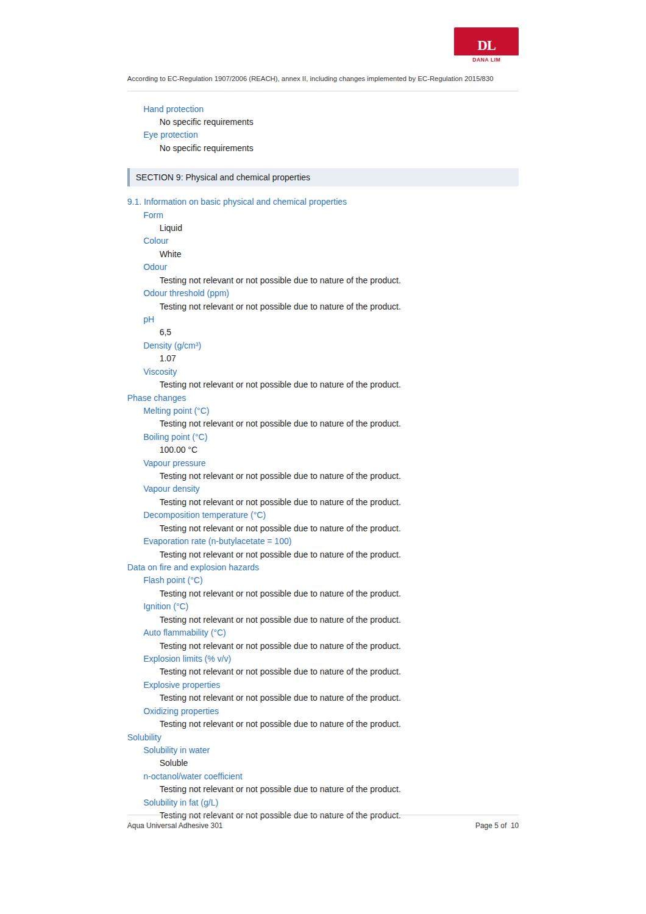DL
DANA LIM
According to EC-Regulation 1907/2006 (REACH), annex II, including changes implemented by EC-Regulation 2015/830
Hand protection
No specific requirements
Eye protection
No specific requirements
SECTION 9: Physical and chemical properties
9.1. Information on basic physical and chemical properties
Form
Liquid
Colour
White
Odour
Testing not relevant or not possible due to nature of the product.
Odour threshold (ppm)
Testing not relevant or not possible due to nature of the product.
pH
6,5
Density (g/cm³)
1.07
Viscosity
Testing not relevant or not possible due to nature of the product.
Phase changes
Melting point (°C)
Testing not relevant or not possible due to nature of the product.
Boiling point (°C)
100.00 °C
Vapour pressure
Testing not relevant or not possible due to nature of the product.
Vapour density
Testing not relevant or not possible due to nature of the product.
Decomposition temperature (°C)
Testing not relevant or not possible due to nature of the product.
Evaporation rate (n-butylacetate = 100)
Testing not relevant or not possible due to nature of the product.
Data on fire and explosion hazards
Flash point (°C)
Testing not relevant or not possible due to nature of the product.
Ignition (°C)
Testing not relevant or not possible due to nature of the product.
Auto flammability (°C)
Testing not relevant or not possible due to nature of the product.
Explosion limits (% v/v)
Testing not relevant or not possible due to nature of the product.
Explosive properties
Testing not relevant or not possible due to nature of the product.
Oxidizing properties
Testing not relevant or not possible due to nature of the product.
Solubility
Solubility in water
Soluble
n-octanol/water coefficient
Testing not relevant or not possible due to nature of the product.
Solubility in fat (g/L)
Testing not relevant or not possible due to nature of the product.
Aqua Universal Adhesive 301 Page 5 of 10